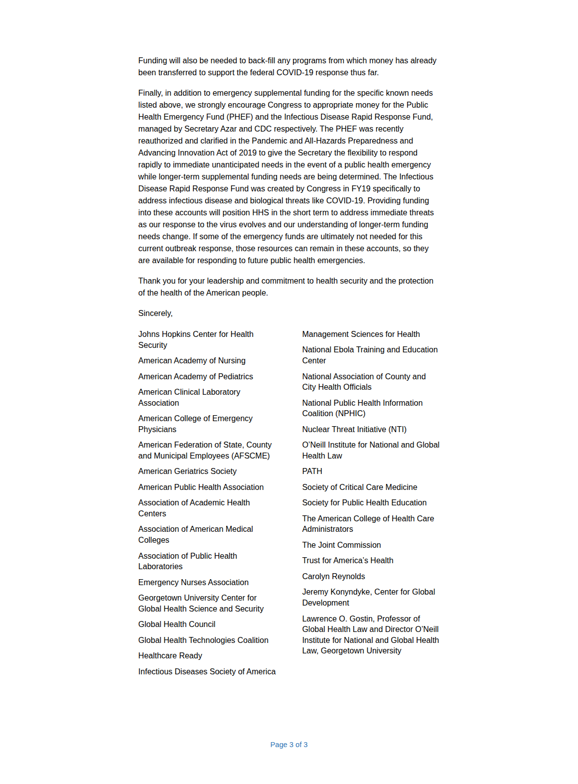Funding will also be needed to back-fill any programs from which money has already been transferred to support the federal COVID-19 response thus far.
Finally, in addition to emergency supplemental funding for the specific known needs listed above, we strongly encourage Congress to appropriate money for the Public Health Emergency Fund (PHEF) and the Infectious Disease Rapid Response Fund, managed by Secretary Azar and CDC respectively. The PHEF was recently reauthorized and clarified in the Pandemic and All-Hazards Preparedness and Advancing Innovation Act of 2019 to give the Secretary the flexibility to respond rapidly to immediate unanticipated needs in the event of a public health emergency while longer-term supplemental funding needs are being determined. The Infectious Disease Rapid Response Fund was created by Congress in FY19 specifically to address infectious disease and biological threats like COVID-19. Providing funding into these accounts will position HHS in the short term to address immediate threats as our response to the virus evolves and our understanding of longer-term funding needs change. If some of the emergency funds are ultimately not needed for this current outbreak response, those resources can remain in these accounts, so they are available for responding to future public health emergencies.
Thank you for your leadership and commitment to health security and the protection of the health of the American people.
Sincerely,
Johns Hopkins Center for Health Security
American Academy of Nursing
American Academy of Pediatrics
American Clinical Laboratory Association
American College of Emergency Physicians
American Federation of State, County and Municipal Employees (AFSCME)
American Geriatrics Society
American Public Health Association
Association of Academic Health Centers
Association of American Medical Colleges
Association of Public Health Laboratories
Emergency Nurses Association
Georgetown University Center for Global Health Science and Security
Global Health Council
Global Health Technologies Coalition
Healthcare Ready
Infectious Diseases Society of America
Management Sciences for Health
National Ebola Training and Education Center
National Association of County and City Health Officials
National Public Health Information Coalition (NPHIC)
Nuclear Threat Initiative (NTI)
O’Neill Institute for National and Global Health Law
PATH
Society of Critical Care Medicine
Society for Public Health Education
The American College of Health Care Administrators
The Joint Commission
Trust for America’s Health
Carolyn Reynolds
Jeremy Konyndyke, Center for Global Development
Lawrence O. Gostin, Professor of Global Health Law and Director O’Neill Institute for National and Global Health Law, Georgetown University
Page 3 of 3